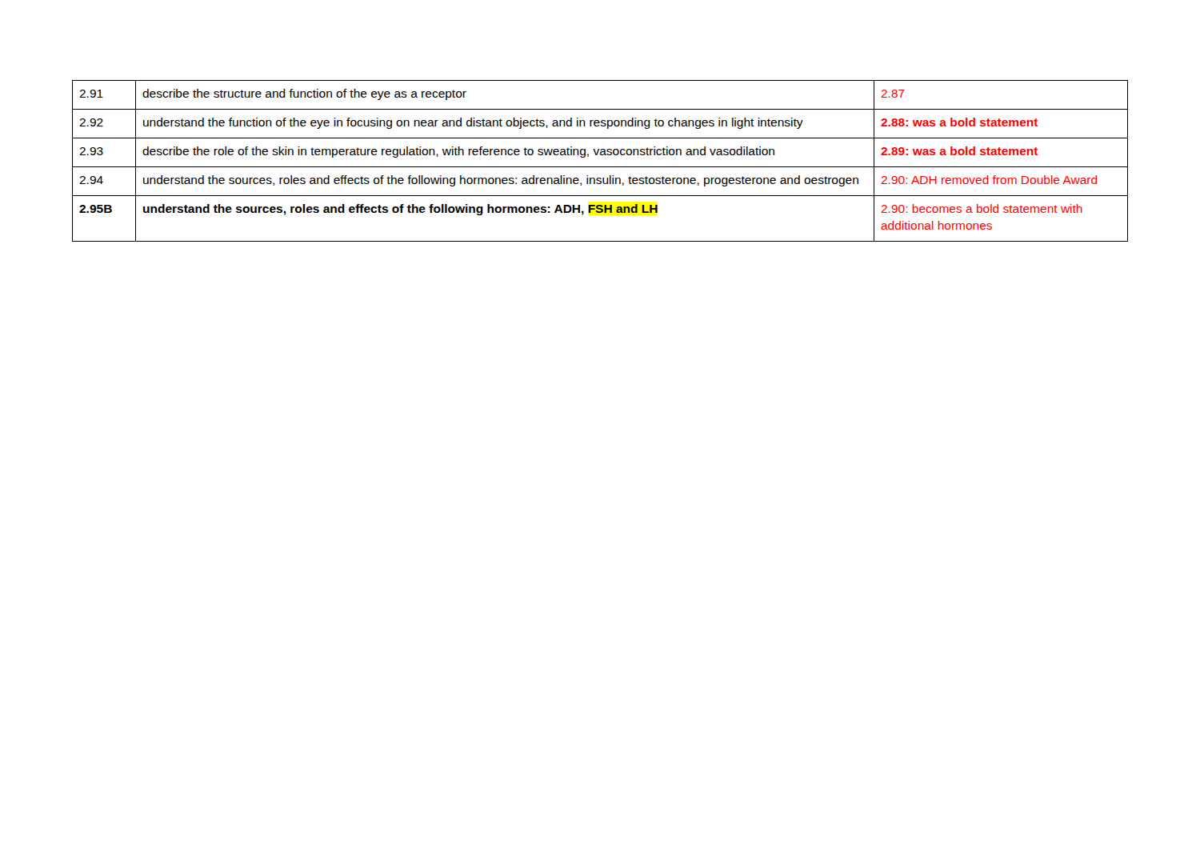| 2.91 | describe the structure and function of the eye as a receptor | 2.87 |
| 2.92 | understand the function of the eye in focusing on near and distant objects, and in responding to changes in light intensity | 2.88: was a bold statement |
| 2.93 | describe the role of the skin in temperature regulation, with reference to sweating, vasoconstriction and vasodilation | 2.89: was a bold statement |
| 2.94 | understand the sources, roles and effects of the following hormones: adrenaline, insulin, testosterone, progesterone and oestrogen | 2.90: ADH removed from Double Award |
| 2.95B | understand the sources, roles and effects of the following hormones: ADH, FSH and LH | 2.90: becomes a bold statement with additional hormones |